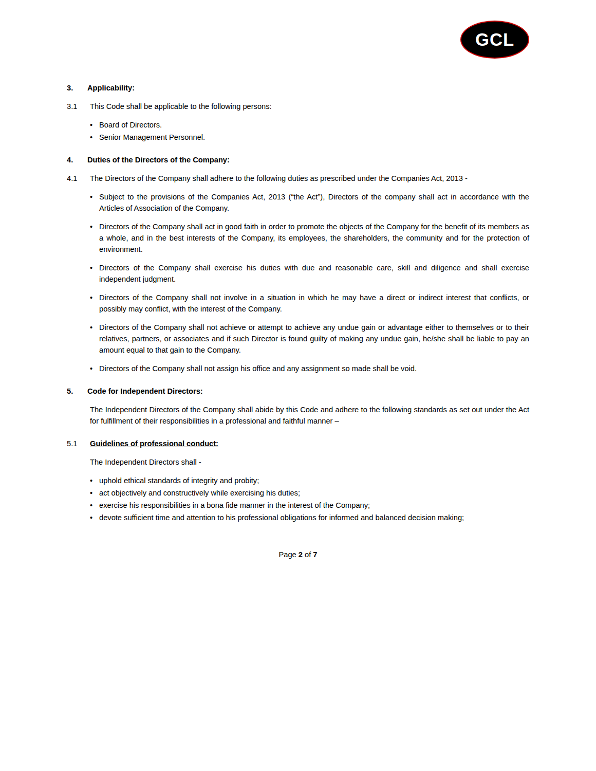GCL
3. Applicability:
3.1
This Code shall be applicable to the following persons:
Board of Directors.
Senior Management Personnel.
4. Duties of the Directors of the Company:
4.1
The Directors of the Company shall adhere to the following duties as prescribed under the Companies Act, 2013 -
Subject to the provisions of the Companies Act, 2013 (“the Act”), Directors of the company shall act in accordance with the Articles of Association of the Company.
Directors of the Company shall act in good faith in order to promote the objects of the Company for the benefit of its members as a whole, and in the best interests of the Company, its employees, the shareholders, the community and for the protection of environment.
Directors of the Company shall exercise his duties with due and reasonable care, skill and diligence and shall exercise independent judgment.
Directors of the Company shall not involve in a situation in which he may have a direct or indirect interest that conflicts, or possibly may conflict, with the interest of the Company.
Directors of the Company shall not achieve or attempt to achieve any undue gain or advantage either to themselves or to their relatives, partners, or associates and if such Director is found guilty of making any undue gain, he/she shall be liable to pay an amount equal to that gain to the Company.
Directors of the Company shall not assign his office and any assignment so made shall be void.
5. Code for Independent Directors:
The Independent Directors of the Company shall abide by this Code and adhere to the following standards as set out under the Act for fulfillment of their responsibilities in a professional and faithful manner –
5.1
Guidelines of professional conduct:
The Independent Directors shall -
uphold ethical standards of integrity and probity;
act objectively and constructively while exercising his duties;
exercise his responsibilities in a bona fide manner in the interest of the Company;
devote sufficient time and attention to his professional obligations for informed and balanced decision making;
Page 2 of 7